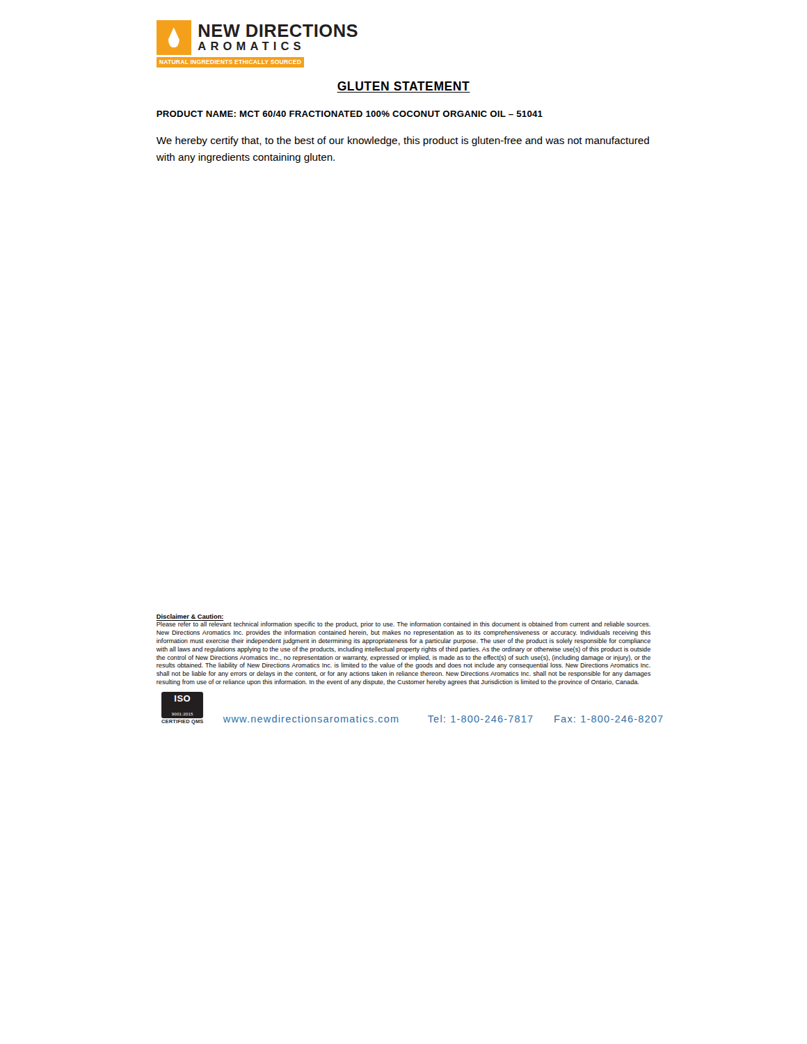NEW DIRECTIONS AROMATICS
NATURAL INGREDIENTS ETHICALLY SOURCED
GLUTEN STATEMENT
PRODUCT NAME: MCT 60/40 FRACTIONATED 100% COCONUT ORGANIC OIL – 51041
We hereby certify that, to the best of our knowledge, this product is gluten-free and was not manufactured with any ingredients containing gluten.
Disclaimer & Caution:
Please refer to all relevant technical information specific to the product, prior to use. The information contained in this document is obtained from current and reliable sources. New Directions Aromatics Inc. provides the information contained herein, but makes no representation as to its comprehensiveness or accuracy. Individuals receiving this information must exercise their independent judgment in determining its appropriateness for a particular purpose. The user of the product is solely responsible for compliance with all laws and regulations applying to the use of the products, including intellectual property rights of third parties. As the ordinary or otherwise use(s) of this product is outside the control of New Directions Aromatics Inc., no representation or warranty, expressed or implied, is made as to the effect(s) of such use(s), (including damage or injury), or the results obtained. The liability of New Directions Aromatics Inc. is limited to the value of the goods and does not include any consequential loss. New Directions Aromatics Inc. shall not be liable for any errors or delays in the content, or for any actions taken in reliance thereon. New Directions Aromatics Inc. shall not be responsible for any damages resulting from use of or reliance upon this information. In the event of any dispute, the Customer hereby agrees that Jurisdiction is limited to the province of Ontario, Canada.
CERTIFIED QMS
www.newdirectionsaromatics.com Tel: 1-800-246-7817 Fax: 1-800-246-8207